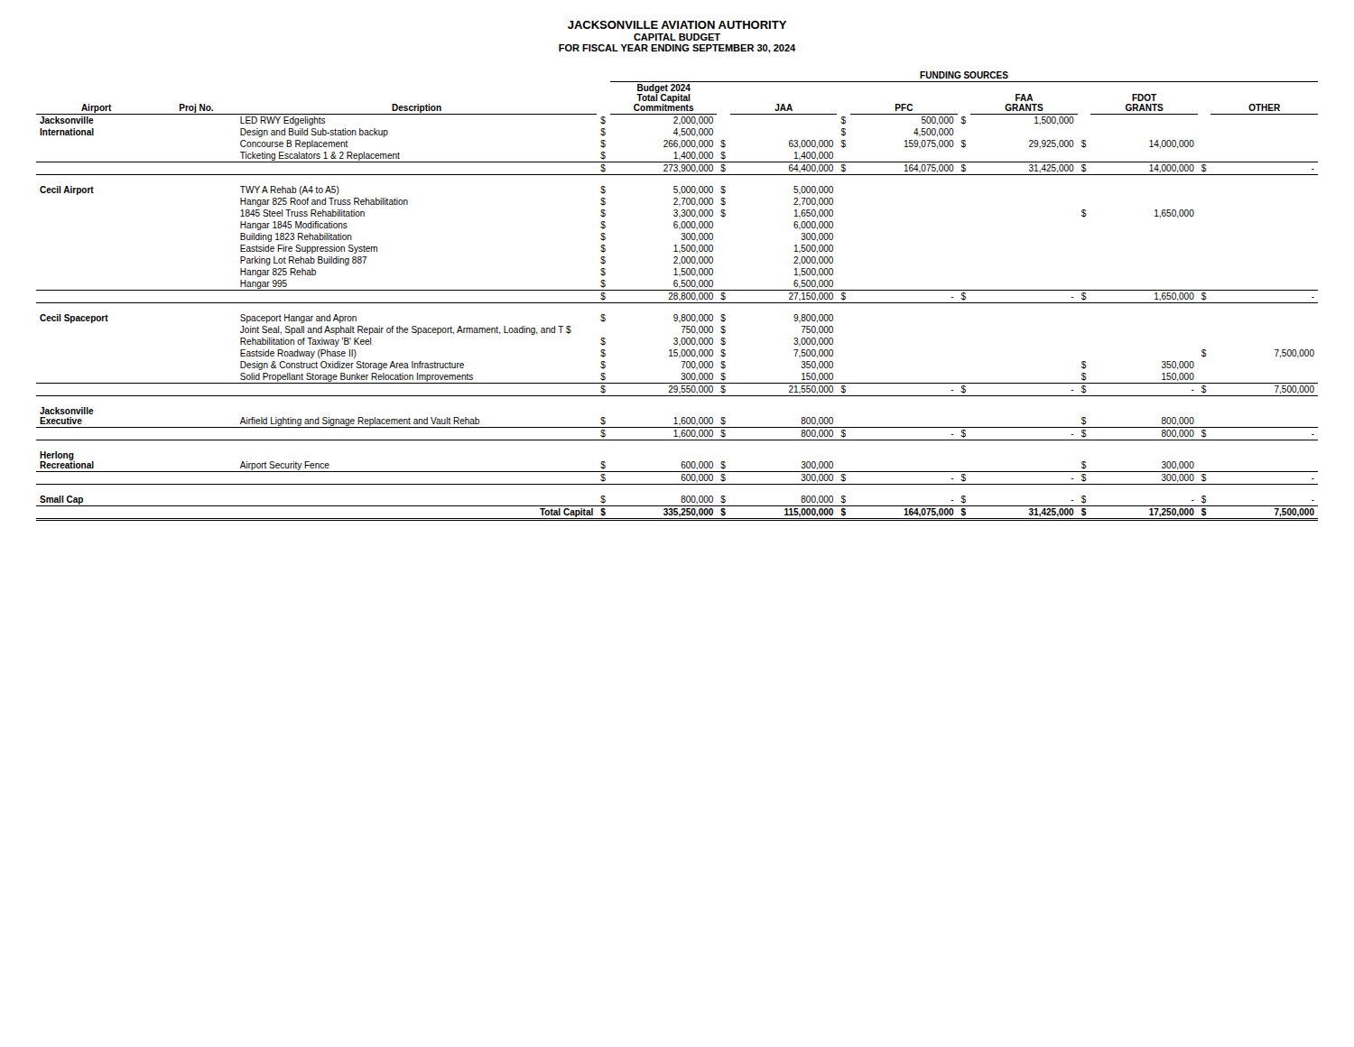JACKSONVILLE AVIATION AUTHORITY
CAPITAL BUDGET
FOR FISCAL YEAR ENDING SEPTEMBER 30, 2024
| | | | | FUNDING SOURCES |
| --- | --- | --- | --- | --- |
| Airport | Proj No. | Description | | Budget 2024 Total Capital Commitments | | JAA | | PFC | | FAA GRANTS | | FDOT GRANTS | | OTHER |
| Jacksonville | | LED RWY Edgelights | $ | 2,000,000 | | | $ | 500,000 | $ | 1,500,000 | | | | |
| International | | Design and Build Sub-station backup | $ | 4,500,000 | | | $ | 4,500,000 | | | | | | |
| | | Concourse B Replacement | $ | 266,000,000 | $ | 63,000,000 | $ | 159,075,000 | $ | 29,925,000 | $ | 14,000,000 | | |
| | | Ticketing Escalators 1 & 2 Replacement | $ | 1,400,000 | $ | 1,400,000 | | | | | | | | |
| | | | $ | 273,900,000 | $ | 64,400,000 | $ | 164,075,000 | $ | 31,425,000 | $ | 14,000,000 | $ | - |
| Cecil Airport | | TWY A Rehab (A4 to A5) | $ | 5,000,000 | $ | 5,000,000 | | | | | | | | |
| | | Hangar 825 Roof and Truss Rehabilitation | $ | 2,700,000 | $ | 2,700,000 | | | | | | | | |
| | | 1845 Steel Truss Rehabilitation | $ | 3,300,000 | $ | 1,650,000 | | | | | $ | 1,650,000 | | |
| | | Hangar 1845 Modifications | $ | 6,000,000 | | 6,000,000 | | | | | | | | |
| | | Building 1823 Rehabilitation | $ | 300,000 | | 300,000 | | | | | | | | |
| | | Eastside Fire Suppression System | $ | 1,500,000 | | 1,500,000 | | | | | | | | |
| | | Parking Lot Rehab Building 887 | $ | 2,000,000 | | 2,000,000 | | | | | | | | |
| | | Hangar 825 Rehab | $ | 1,500,000 | | 1,500,000 | | | | | | | | |
| | | Hangar 995 | $ | 6,500,000 | | 6,500,000 | | | | | | | | |
| | | | $ | 28,800,000 | $ | 27,150,000 | $ | - | $ | - | $ | 1,650,000 | $ | - |
| Cecil Spaceport | | Spaceport Hangar and Apron | $ | 9,800,000 | $ | 9,800,000 | | | | | | | | |
| | | Joint Seal, Spall and Asphalt Repair of the Spaceport, Armament, Loading, and T $ | | 750,000 | $ | 750,000 | | | | | | | | |
| | | Rehabilitation of Taxiway 'B' Keel | $ | 3,000,000 | $ | 3,000,000 | | | | | | | | |
| | | Eastside Roadway (Phase II) | $ | 15,000,000 | $ | 7,500,000 | | | | | | | $ | 7,500,000 |
| | | Design & Construct Oxidizer Storage Area Infrastructure | $ | 700,000 | $ | 350,000 | | | | | $ | 350,000 | | |
| | | Solid Propellant Storage Bunker Relocation Improvements | $ | 300,000 | $ | 150,000 | | | | | $ | 150,000 | | |
| | | | $ | 29,550,000 | $ | 21,550,000 | $ | - | $ | - | $ | - | $ | 7,500,000 |
| Jacksonville Executive | | Airfield Lighting and Signage Replacement and Vault Rehab | $ | 1,600,000 | $ | 800,000 | | | | | $ | 800,000 | | |
| | | | $ | 1,600,000 | $ | 800,000 | $ | - | $ | - | $ | 800,000 | $ | - |
| Herlong Recreational | | Airport Security Fence | $ | 600,000 | $ | 300,000 | | | | | $ | 300,000 | | |
| | | | $ | 600,000 | $ | 300,000 | $ | - | $ | - | $ | 300,000 | $ | - |
| Small Cap | | | $ | 800,000 | $ | 800,000 | $ | - | $ | - | $ | - | $ | - |
| | | Total Capital | $ | 335,250,000 | $ | 115,000,000 | $ | 164,075,000 | $ | 31,425,000 | $ | 17,250,000 | $ | 7,500,000 |